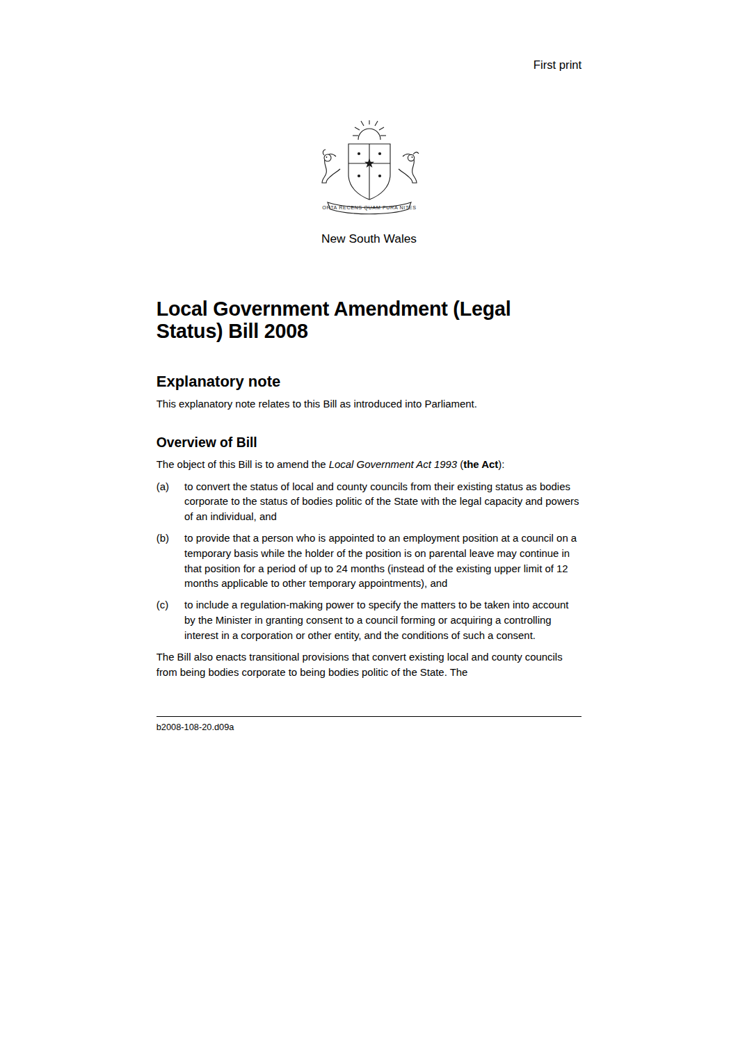First print
ORTA RECENS QUAM PURA NITES
New South Wales
Local Government Amendment (Legal Status) Bill 2008
Explanatory note
This explanatory note relates to this Bill as introduced into Parliament.
Overview of Bill
The object of this Bill is to amend the Local Government Act 1993 (the Act):
(a) to convert the status of local and county councils from their existing status as bodies corporate to the status of bodies politic of the State with the legal capacity and powers of an individual, and
(b) to provide that a person who is appointed to an employment position at a council on a temporary basis while the holder of the position is on parental leave may continue in that position for a period of up to 24 months (instead of the existing upper limit of 12 months applicable to other temporary appointments), and
(c) to include a regulation-making power to specify the matters to be taken into account by the Minister in granting consent to a council forming or acquiring a controlling interest in a corporation or other entity, and the conditions of such a consent.
The Bill also enacts transitional provisions that convert existing local and county councils from being bodies corporate to being bodies politic of the State. The
b2008-108-20.d09a